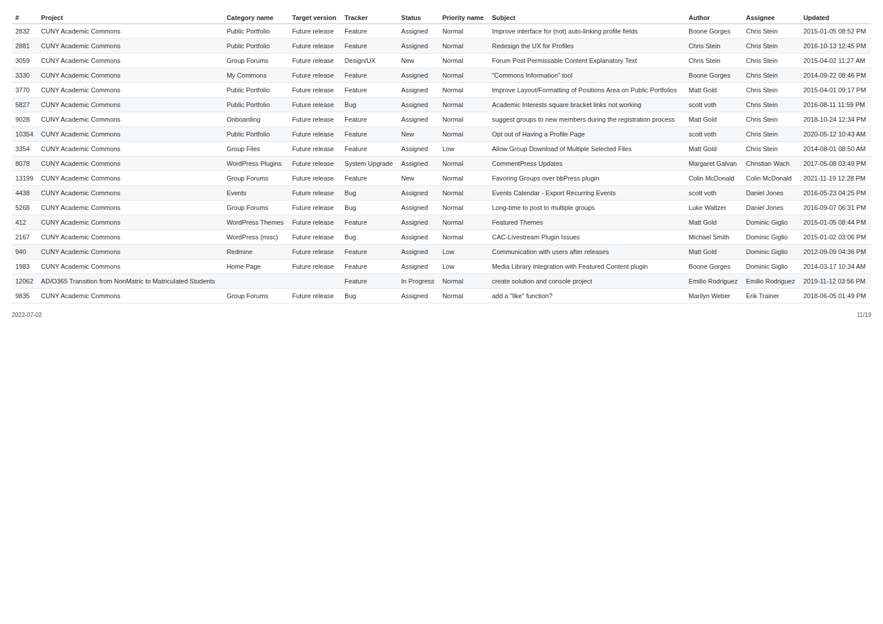| # | Project | Category name | Target version | Tracker | Status | Priority name | Subject | Author | Assignee | Updated |
| --- | --- | --- | --- | --- | --- | --- | --- | --- | --- | --- |
| 2832 | CUNY Academic Commons | Public Portfolio | Future release | Feature | Assigned | Normal | Improve interface for (not) auto-linking profile fields | Boone Gorges | Chris Stein | 2015-01-05 08:52 PM |
| 2881 | CUNY Academic Commons | Public Portfolio | Future release | Feature | Assigned | Normal | Redesign the UX for Profiles | Chris Stein | Chris Stein | 2016-10-13 12:45 PM |
| 3059 | CUNY Academic Commons | Group Forums | Future release | Design/UX | New | Normal | Forum Post Permissable Content Explanatory Text | Chris Stein | Chris Stein | 2015-04-02 11:27 AM |
| 3330 | CUNY Academic Commons | My Commons | Future release | Feature | Assigned | Normal | "Commons Information" tool | Boone Gorges | Chris Stein | 2014-09-22 08:46 PM |
| 3770 | CUNY Academic Commons | Public Portfolio | Future release | Feature | Assigned | Normal | Improve Layout/Formatting of Positions Area on Public Portfolios | Matt Gold | Chris Stein | 2015-04-01 09:17 PM |
| 5827 | CUNY Academic Commons | Public Portfolio | Future release | Bug | Assigned | Normal | Academic Interests square bracket links not working | scott voth | Chris Stein | 2016-08-11 11:59 PM |
| 9028 | CUNY Academic Commons | Onboarding | Future release | Feature | Assigned | Normal | suggest groups to new members during the registration process | Matt Gold | Chris Stein | 2018-10-24 12:34 PM |
| 10354 | CUNY Academic Commons | Public Portfolio | Future release | Feature | New | Normal | Opt out of Having a Profile Page | scott voth | Chris Stein | 2020-05-12 10:43 AM |
| 3354 | CUNY Academic Commons | Group Files | Future release | Feature | Assigned | Low | Allow Group Download of Multiple Selected Files | Matt Gold | Chris Stein | 2014-08-01 08:50 AM |
| 8078 | CUNY Academic Commons | WordPress Plugins | Future release | System Upgrade | Assigned | Normal | CommentPress Updates | Margaret Galvan | Christian Wach | 2017-05-08 03:49 PM |
| 13199 | CUNY Academic Commons | Group Forums | Future release | Feature | New | Normal | Favoring Groups over bbPress plugin | Colin McDonald | Colin McDonald | 2021-11-19 12:28 PM |
| 4438 | CUNY Academic Commons | Events | Future release | Bug | Assigned | Normal | Events Calendar - Export Recurring Events | scott voth | Daniel Jones | 2016-05-23 04:25 PM |
| 5268 | CUNY Academic Commons | Group Forums | Future release | Bug | Assigned | Normal | Long-time to post to multiple groups | Luke Waltzer | Daniel Jones | 2016-09-07 06:31 PM |
| 412 | CUNY Academic Commons | WordPress Themes | Future release | Feature | Assigned | Normal | Featured Themes | Matt Gold | Dominic Giglio | 2015-01-05 08:44 PM |
| 2167 | CUNY Academic Commons | WordPress (misc) | Future release | Bug | Assigned | Normal | CAC-Livestream Plugin Issues | Michael Smith | Dominic Giglio | 2015-01-02 03:06 PM |
| 940 | CUNY Academic Commons | Redmine | Future release | Feature | Assigned | Low | Communication with users after releases | Matt Gold | Dominic Giglio | 2012-09-09 04:36 PM |
| 1983 | CUNY Academic Commons | Home Page | Future release | Feature | Assigned | Low | Media Library integration with Featured Content plugin | Boone Gorges | Dominic Giglio | 2014-03-17 10:34 AM |
| 12062 | AD/O365 Transition from NonMatric to Matriculated Students | | | Feature | In Progress | Normal | create solution and console project | Emilio Rodriguez | Emilio Rodriguez | 2019-11-12 03:56 PM |
| 9835 | CUNY Academic Commons | Group Forums | Future release | Bug | Assigned | Normal | add a "like" function? | Marilyn Weber | Erik Trainer | 2018-06-05 01:49 PM |
2022-07-02 11/19